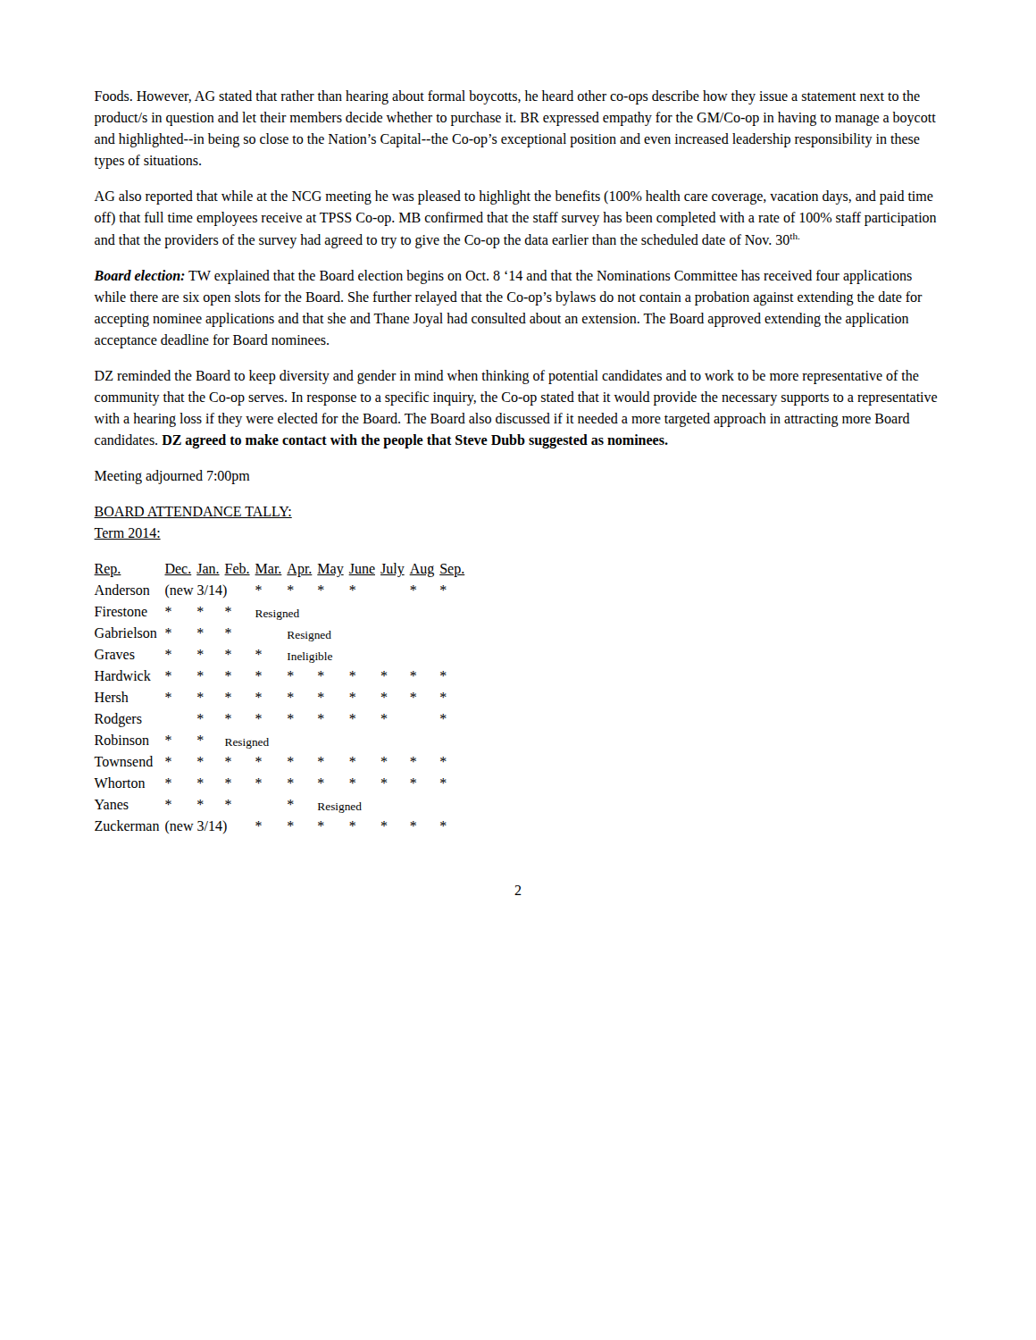Foods. However, AG stated that rather than hearing about formal boycotts, he heard other co-ops describe how they issue a statement next to the product/s in question and let their members decide whether to purchase it. BR expressed empathy for the GM/Co-op in having to manage a boycott and highlighted--in being so close to the Nation’s Capital--the Co-op’s exceptional position and even increased leadership responsibility in these types of situations.
AG also reported that while at the NCG meeting he was pleased to highlight the benefits (100% health care coverage, vacation days, and paid time off) that full time employees receive at TPSS Co-op. MB confirmed that the staff survey has been completed with a rate of 100% staff participation and that the providers of the survey had agreed to try to give the Co-op the data earlier than the scheduled date of Nov. 30th.
Board election: TW explained that the Board election begins on Oct. 8 ‘14 and that the Nominations Committee has received four applications while there are six open slots for the Board. She further relayed that the Co-op’s bylaws do not contain a probation against extending the date for accepting nominee applications and that she and Thane Joyal had consulted about an extension. The Board approved extending the application acceptance deadline for Board nominees.
DZ reminded the Board to keep diversity and gender in mind when thinking of potential candidates and to work to be more representative of the community that the Co-op serves. In response to a specific inquiry, the Co-op stated that it would provide the necessary supports to a representative with a hearing loss if they were elected for the Board. The Board also discussed if it needed a more targeted approach in attracting more Board candidates. DZ agreed to make contact with the people that Steve Dubb suggested as nominees.
Meeting adjourned 7:00pm
BOARD ATTENDANCE TALLY:
Term 2014:
| Rep. | Dec. | Jan. | Feb. | Mar. | Apr. | May | June | July | Aug | Sep. |
| --- | --- | --- | --- | --- | --- | --- | --- | --- | --- | --- |
| Anderson | (new 3/14) | * | * | * | * | | * | * |
| Firestone | * | * | * | Resigned |
| Gabrielson | * | * | * | | Resigned |
| Graves | * | * | * | * | Ineligible |
| Hardwick | * | * | * | * | * | * | * | * | * | * |
| Hersh | * | * | * | * | * | * | * | * | * | * |
| Rodgers | | * | * | * | * | * | * | * | | * |
| Robinson | * | * | Resigned |
| Townsend | * | * | * | * | * | * | * | * | * | * |
| Whorton | * | * | * | * | * | * | * | * | * | * |
| Yanes | * | * | * | | * | Resigned |
| Zuckerman | (new 3/14) | * | * | * | * | * | * | * |
2